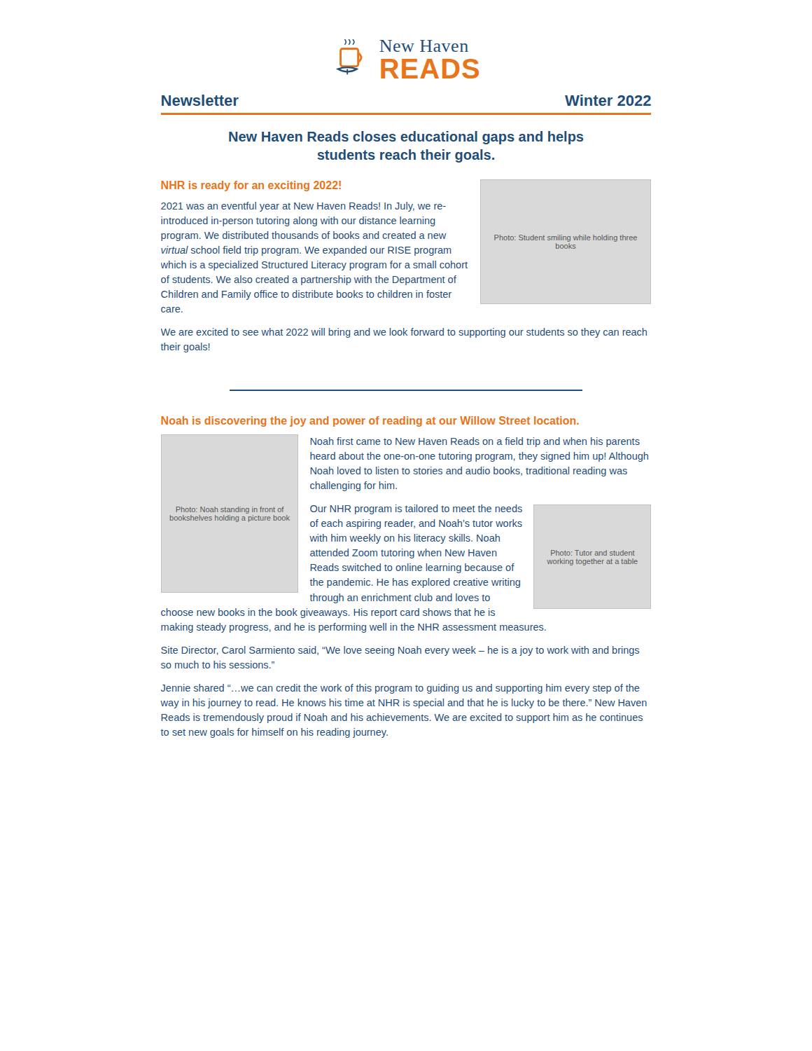New Haven
READS
Newsletter
Winter 2022
New Haven Reads closes educational gaps and helps
students reach their goals.
Photo: Student smiling while holding three books
NHR is ready for an exciting 2022!
2021 was an eventful year at New Haven Reads! In July, we re-introduced in-person tutoring along with our distance learning program. We distributed thousands of books and created a new virtual school field trip program. We expanded our RISE program which is a specialized Structured Literacy program for a small cohort of students. We also created a partnership with the Department of Children and Family office to distribute books to children in foster care.
We are excited to see what 2022 will bring and we look forward to supporting our students so they can reach their goals!
Noah is discovering the joy and power of reading at our Willow Street location.
Photo: Noah standing in front of bookshelves holding a picture book
Noah first came to New Haven Reads on a field trip and when his parents heard about the one-on-one tutoring program, they signed him up! Although Noah loved to listen to stories and audio books, traditional reading was challenging for him.
Photo: Tutor and student working together at a table
Our NHR program is tailored to meet the needs of each aspiring reader, and Noah’s tutor works with him weekly on his literacy skills. Noah attended Zoom tutoring when New Haven Reads switched to online learning because of the pandemic. He has explored creative writing through an enrichment club and loves to choose new books in the book giveaways. His report card shows that he is making steady progress, and he is performing well in the NHR assessment measures.
Site Director, Carol Sarmiento said, “We love seeing Noah every week – he is a joy to work with and brings so much to his sessions.”
Jennie shared “…we can credit the work of this program to guiding us and supporting him every step of the way in his journey to read. He knows his time at NHR is special and that he is lucky to be there.” New Haven Reads is tremendously proud if Noah and his achievements. We are excited to support him as he continues to set new goals for himself on his reading journey.